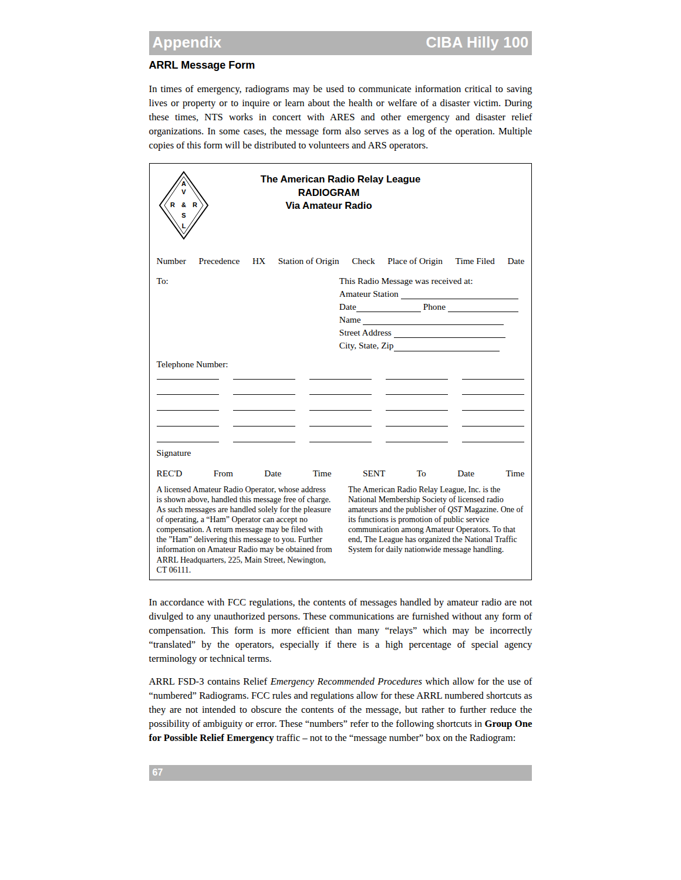Appendix
CIBA Hilly 100
ARRL Message Form
In times of emergency, radiograms may be used to communicate information critical to saving lives or property or to inquire or learn about the health or welfare of a disaster victim. During these times, NTS works in concert with ARES and other emergency and disaster relief organizations. In some cases, the message form also serves as a log of the operation. Multiple copies of this form will be distributed to volunteers and ARS operators.
A V R & R S L
The American Radio Relay League RADIOGRAM Via Amateur Radio
Number Precedence HX Station of Origin Check Place of Origin Time Filed Date
To:
This Radio Message was received at:
Amateur Station
Date Phone
Name
Street Address
City, State, Zip
Telephone Number:
Signature
REC'D From Date Time SENT To Date Time
A licensed Amateur Radio Operator, whose address is shown above, handled this message free of charge. As such messages are handled solely for the pleasure of operating, a “Ham” Operator can accept no compensation. A return message may be filed with the ”Ham” delivering this message to you. Further information on Amateur Radio may be obtained from ARRL Headquarters, 225, Main Street, Newington, CT 06111.
The American Radio Relay League, Inc. is the National Membership Society of licensed radio amateurs and the publisher of QST Magazine. One of its functions is promotion of public service communication among Amateur Operators. To that end, The League has organized the National Traffic System for daily nationwide message handling.
In accordance with FCC regulations, the contents of messages handled by amateur radio are not divulged to any unauthorized persons. These communications are furnished without any form of compensation. This form is more efficient than many “relays” which may be incorrectly “translated” by the operators, especially if there is a high percentage of special agency terminology or technical terms.
ARRL FSD-3 contains Relief Emergency Recommended Procedures which allow for the use of “numbered” Radiograms. FCC rules and regulations allow for these ARRL numbered shortcuts as they are not intended to obscure the contents of the message, but rather to further reduce the possibility of ambiguity or error. These “numbers” refer to the following shortcuts in Group One for Possible Relief Emergency traffic – not to the “message number” box on the Radiogram:
67